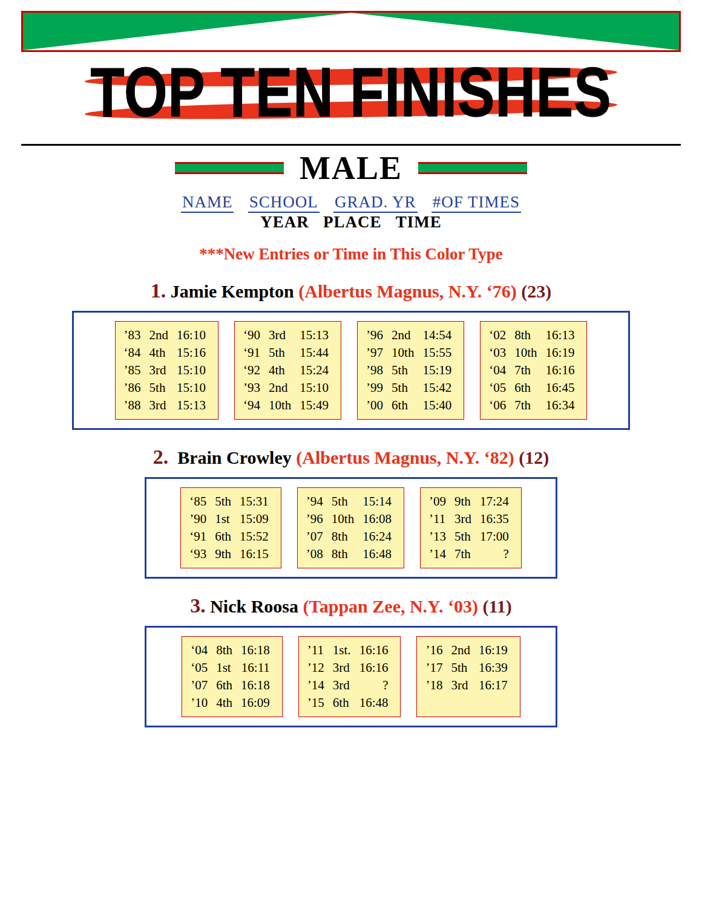TOP TEN FINISHES
MALE
NAME SCHOOL GRAD. YR #OF TIMES
YEAR PLACE TIME
***New Entries or Time in This Color Type
1. Jamie Kempton (Albertus Magnus, N.Y. ‘76) (23)
| ’83 | 2nd | 16:10 |
| ‘84 | 4th | 15:16 |
| ’85 | 3rd | 15:10 |
| ’86 | 5th | 15:10 |
| ’88 | 3rd | 15:13 |
| ‘90 | 3rd | 15:13 |
| ‘91 | 5th | 15:44 |
| ‘92 | 4th | 15:24 |
| ’93 | 2nd | 15:10 |
| ‘94 | 10th | 15:49 |
| ’96 | 2nd | 14:54 |
| ’97 | 10th | 15:55 |
| ’98 | 5th | 15:19 |
| ’99 | 5th | 15:42 |
| ’00 | 6th | 15:40 |
| ‘02 | 8th | 16:13 |
| ‘03 | 10th | 16:19 |
| ‘04 | 7th | 16:16 |
| ‘05 | 6th | 16:45 |
| ‘06 | 7th | 16:34 |
2. Brain Crowley (Albertus Magnus, N.Y. ‘82) (12)
| ‘85 | 5th | 15:31 |
| ’90 | 1st | 15:09 |
| ‘91 | 6th | 15:52 |
| ‘93 | 9th | 16:15 |
| ’94 | 5th | 15:14 |
| ’96 | 10th | 16:08 |
| ’07 | 8th | 16:24 |
| ’08 | 8th | 16:48 |
| ’09 | 9th | 17:24 |
| ’11 | 3rd | 16:35 |
| ’13 | 5th | 17:00 |
| ’14 | 7th | ? |
3. Nick Roosa (Tappan Zee, N.Y. ‘03) (11)
| ‘04 | 8th | 16:18 |
| ‘05 | 1st | 16:11 |
| ’07 | 6th | 16:18 |
| ’10 | 4th | 16:09 |
| ’11 | 1st. | 16:16 |
| ’12 | 3rd | 16:16 |
| ’14 | 3rd | ? |
| ’15 | 6th | 16:48 |
| ’16 | 2nd | 16:19 |
| ’17 | 5th | 16:39 |
| ’18 | 3rd | 16:17 |